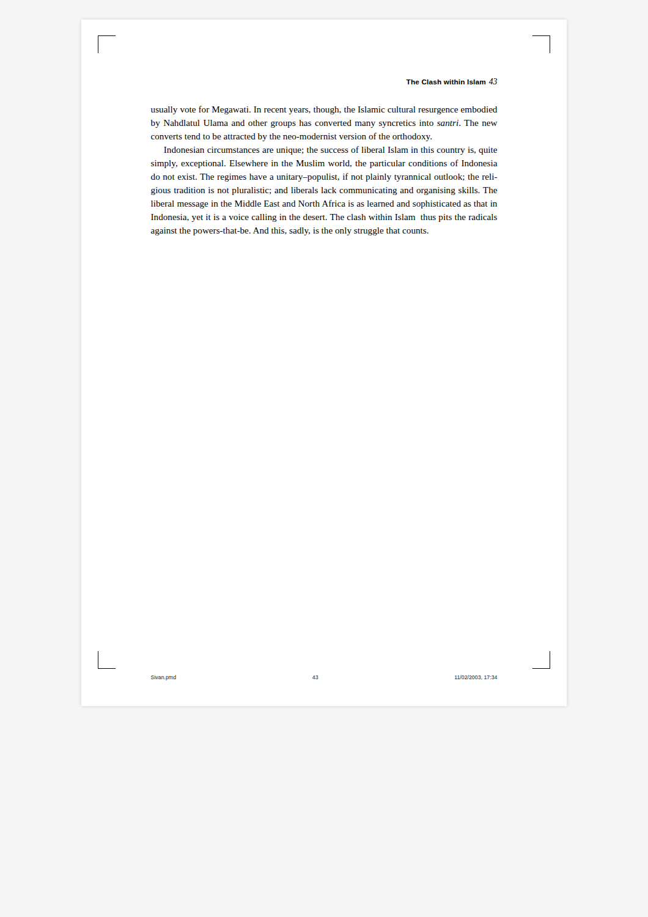The Clash within Islam 43
usually vote for Megawati. In recent years, though, the Islamic cultural resurgence embodied by Nahdlatul Ulama and other groups has converted many syncretics into santri. The new converts tend to be attracted by the neo-modernist version of the orthodoxy.
Indonesian circumstances are unique; the success of liberal Islam in this country is, quite simply, exceptional. Elsewhere in the Muslim world, the particular conditions of Indonesia do not exist. The regimes have a unitary–populist, if not plainly tyrannical outlook; the religious tradition is not pluralistic; and liberals lack communicating and organising skills. The liberal message in the Middle East and North Africa is as learned and sophisticated as that in Indonesia, yet it is a voice calling in the desert. The clash within Islam thus pits the radicals against the powers-that-be. And this, sadly, is the only struggle that counts.
Sivan.pmd 43 11/02/2003, 17:34